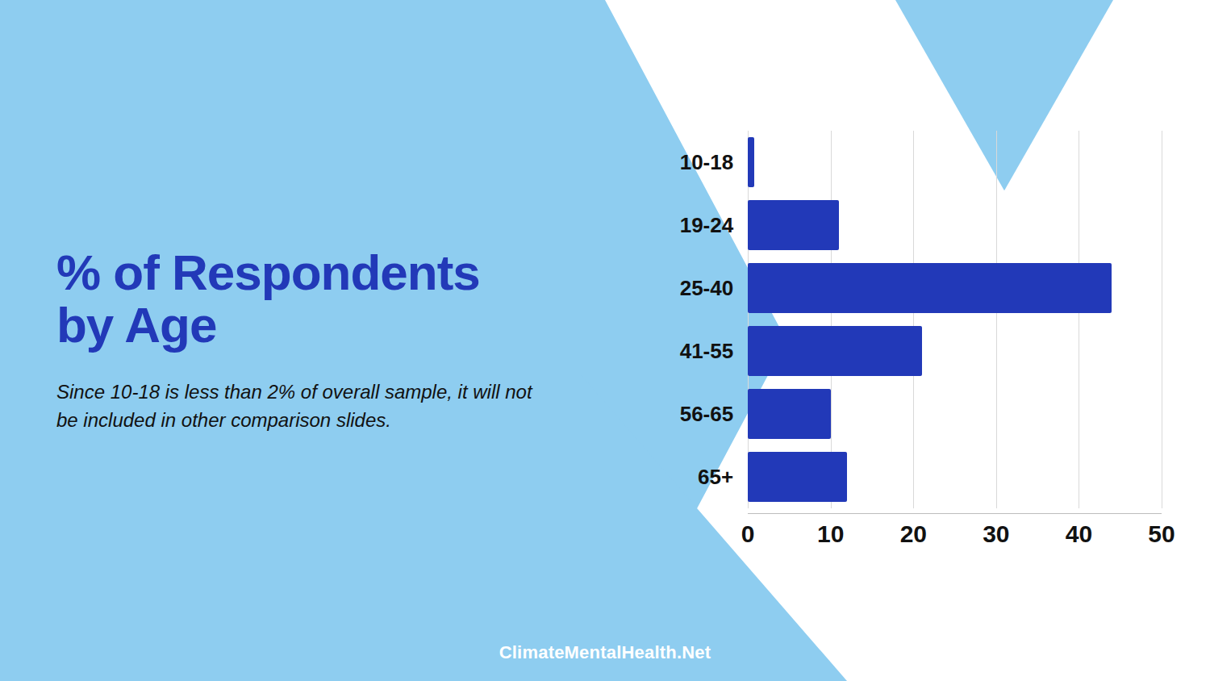% of Respondents by Age
Since 10-18 is less than 2% of overall sample, it will not be included in other comparison slides.
10-18
19-24
25-40
41-55
56-65
65+
0 10 20 30 40 50
ClimateMentalHealth.Net